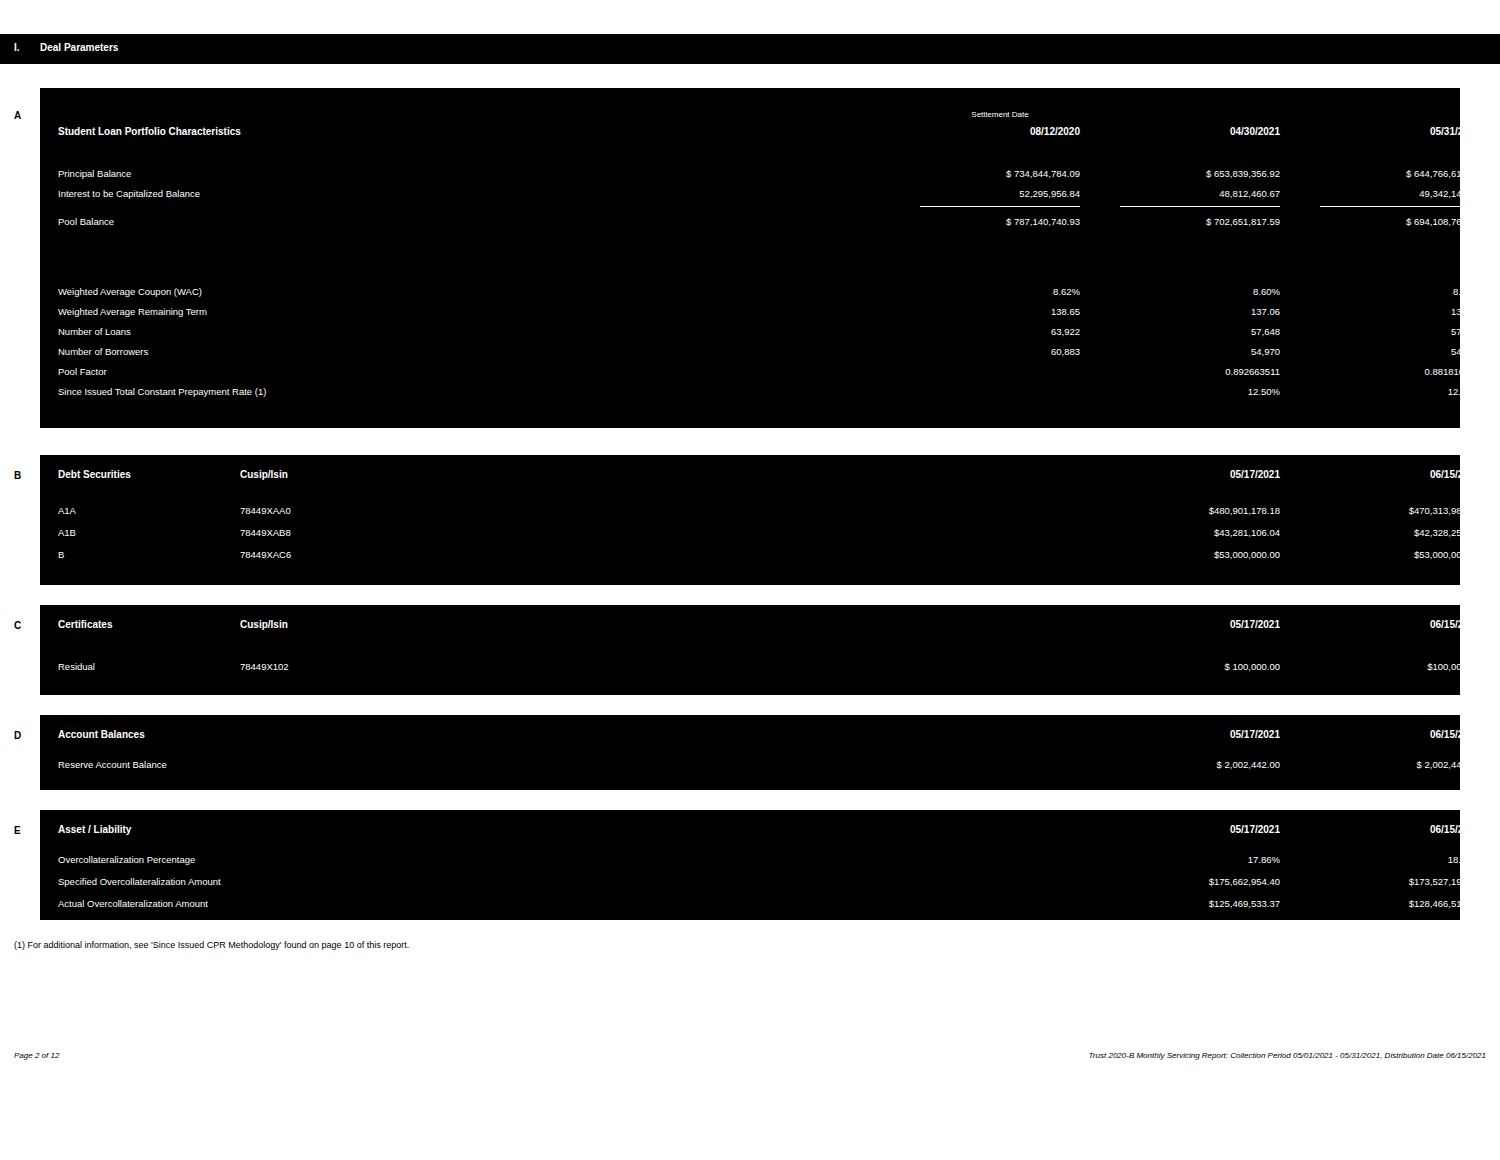I. Deal Parameters
A
Student Loan Portfolio Characteristics
Settlement Date
08/12/2020
04/30/2021
05/31/2021
Principal Balance
$ 734,844,784.09
$ 653,839,356.92
$ 644,766,613.66
Interest to be Capitalized Balance
52,295,956.84
48,812,460.67
49,342,146.44
Pool Balance
$ 787,140,740.93
$ 702,651,817.59
$ 694,108,760.10
Weighted Average Coupon (WAC)
8.62%
8.60%
8.60%
Weighted Average Remaining Term
138.65
137.06
136.72
Number of Loans
63,922
57,648
57,027
Number of Borrowers
60,883
54,970
54,376
Pool Factor
0.892663511
0.881810233
Since Issued Total Constant Prepayment Rate (1)
12.50%
12.37%
B
Debt Securities
Cusip/Isin
05/17/2021
06/15/2021
A1A
78449XAA0
$480,901,178.18
$470,313,987.56
A1B
78449XAB8
$43,281,106.04
$42,328,258.88
B
78449XAC6
$53,000,000.00
$53,000,000.00
C
Certificates
Cusip/Isin
05/17/2021
06/15/2021
Residual
78449X102
$ 100,000.00
$100,000.00
D
Account Balances
05/17/2021
06/15/2021
Reserve Account Balance
$ 2,002,442.00
$ 2,002,442.00
E
Asset / Liability
05/17/2021
06/15/2021
Overcollateralization Percentage
17.86%
18.51%
Specified Overcollateralization Amount
$175,662,954.40
$173,527,190.03
Actual Overcollateralization Amount
$125,469,533.37
$128,466,513.66
(1) For additional information, see 'Since Issued CPR Methodology' found on page 10 of this report.
Page 2 of 12 Trust 2020-B Monthly Servicing Report: Collection Period 05/01/2021 - 05/31/2021, Distribution Date 06/15/2021